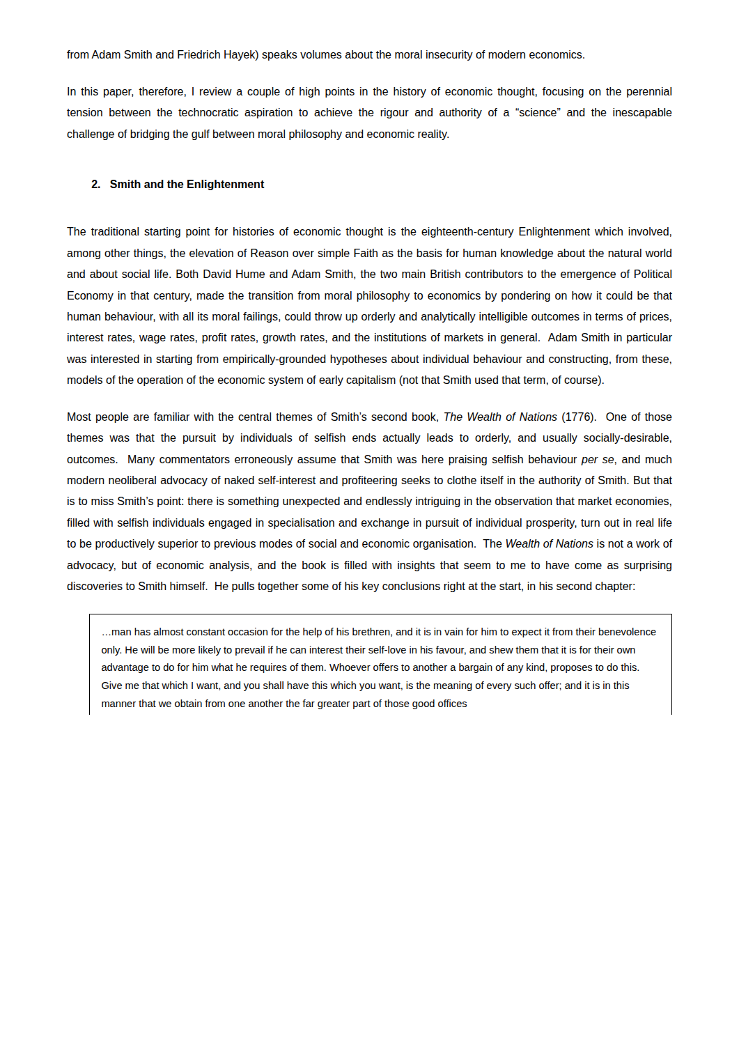from Adam Smith and Friedrich Hayek) speaks volumes about the moral insecurity of modern economics.
In this paper, therefore, I review a couple of high points in the history of economic thought, focusing on the perennial tension between the technocratic aspiration to achieve the rigour and authority of a “science” and the inescapable challenge of bridging the gulf between moral philosophy and economic reality.
2. Smith and the Enlightenment
The traditional starting point for histories of economic thought is the eighteenth-century Enlightenment which involved, among other things, the elevation of Reason over simple Faith as the basis for human knowledge about the natural world and about social life. Both David Hume and Adam Smith, the two main British contributors to the emergence of Political Economy in that century, made the transition from moral philosophy to economics by pondering on how it could be that human behaviour, with all its moral failings, could throw up orderly and analytically intelligible outcomes in terms of prices, interest rates, wage rates, profit rates, growth rates, and the institutions of markets in general. Adam Smith in particular was interested in starting from empirically-grounded hypotheses about individual behaviour and constructing, from these, models of the operation of the economic system of early capitalism (not that Smith used that term, of course).
Most people are familiar with the central themes of Smith’s second book, The Wealth of Nations (1776). One of those themes was that the pursuit by individuals of selfish ends actually leads to orderly, and usually socially-desirable, outcomes. Many commentators erroneously assume that Smith was here praising selfish behaviour per se, and much modern neoliberal advocacy of naked self-interest and profiteering seeks to clothe itself in the authority of Smith. But that is to miss Smith’s point: there is something unexpected and endlessly intriguing in the observation that market economies, filled with selfish individuals engaged in specialisation and exchange in pursuit of individual prosperity, turn out in real life to be productively superior to previous modes of social and economic organisation. The Wealth of Nations is not a work of advocacy, but of economic analysis, and the book is filled with insights that seem to me to have come as surprising discoveries to Smith himself. He pulls together some of his key conclusions right at the start, in his second chapter:
…man has almost constant occasion for the help of his brethren, and it is in vain for him to expect it from their benevolence only. He will be more likely to prevail if he can interest their self-love in his favour, and shew them that it is for their own advantage to do for him what he requires of them. Whoever offers to another a bargain of any kind, proposes to do this. Give me that which I want, and you shall have this which you want, is the meaning of every such offer; and it is in this manner that we obtain from one another the far greater part of those good offices